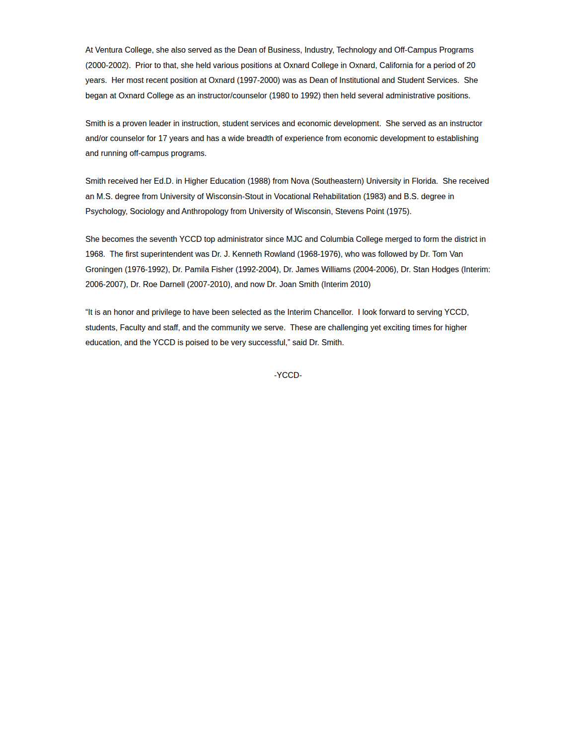At Ventura College, she also served as the Dean of Business, Industry, Technology and Off-Campus Programs (2000-2002). Prior to that, she held various positions at Oxnard College in Oxnard, California for a period of 20 years. Her most recent position at Oxnard (1997-2000) was as Dean of Institutional and Student Services. She began at Oxnard College as an instructor/counselor (1980 to 1992) then held several administrative positions.
Smith is a proven leader in instruction, student services and economic development. She served as an instructor and/or counselor for 17 years and has a wide breadth of experience from economic development to establishing and running off-campus programs.
Smith received her Ed.D. in Higher Education (1988) from Nova (Southeastern) University in Florida. She received an M.S. degree from University of Wisconsin-Stout in Vocational Rehabilitation (1983) and B.S. degree in Psychology, Sociology and Anthropology from University of Wisconsin, Stevens Point (1975).
She becomes the seventh YCCD top administrator since MJC and Columbia College merged to form the district in 1968. The first superintendent was Dr. J. Kenneth Rowland (1968-1976), who was followed by Dr. Tom Van Groningen (1976-1992), Dr. Pamila Fisher (1992-2004), Dr. James Williams (2004-2006), Dr. Stan Hodges (Interim: 2006-2007), Dr. Roe Darnell (2007-2010), and now Dr. Joan Smith (Interim 2010)
“It is an honor and privilege to have been selected as the Interim Chancellor. I look forward to serving YCCD, students, Faculty and staff, and the community we serve. These are challenging yet exciting times for higher education, and the YCCD is poised to be very successful,” said Dr. Smith.
-YCCD-